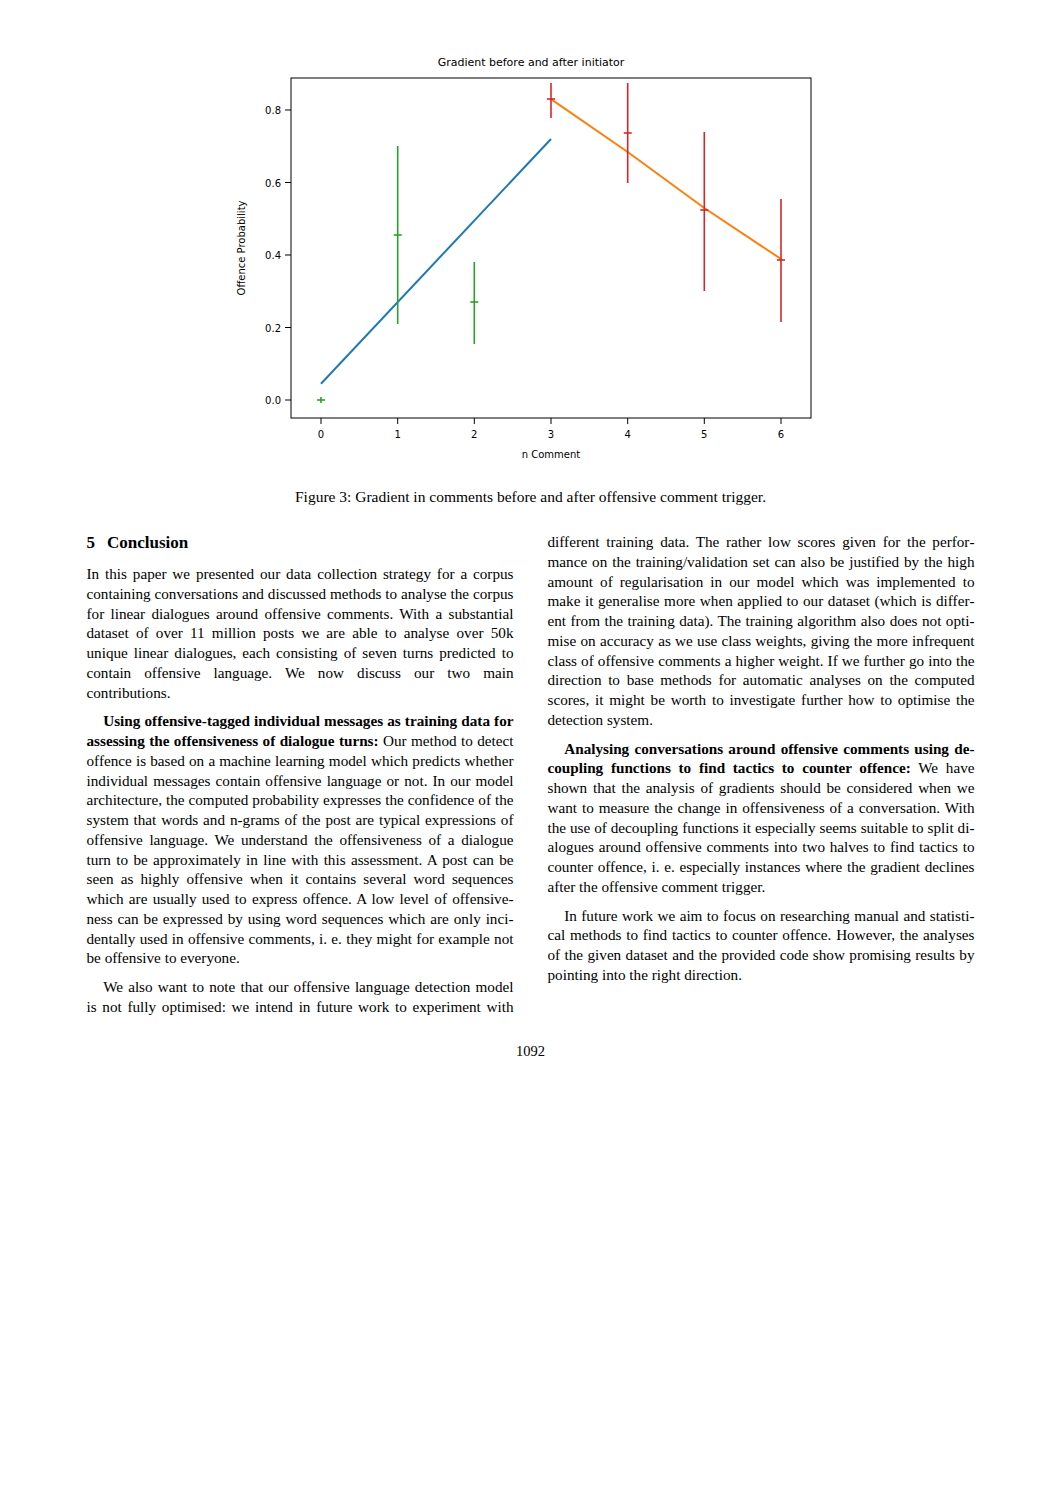Gradient before and after initiator y scale: 0.0 -> y=352 ; 0.8 -> y=62 (so 0.1 = 36.25px) 0.0 0.2 0.4 0.6 0.8 Offence Probability 0 1 2 3 4 5 6 n Comment
Figure 3: Gradient in comments before and after offensive comment trigger.
5 Conclusion
In this paper we presented our data collection strategy for a corpus containing conversations and discussed methods to analyse the corpus for linear dialogues around offensive comments. With a substantial dataset of over 11 million posts we are able to analyse over 50k unique linear dialogues, each consisting of seven turns predicted to contain offensive language. We now discuss our two main contributions.
Using offensive-tagged individual messages as training data for assessing the offensiveness of dialogue turns: Our method to detect offence is based on a machine learning model which predicts whether individual messages contain offensive language or not. In our model architecture, the computed probability expresses the confidence of the system that words and n-grams of the post are typical expressions of offensive language. We understand the offensiveness of a dialogue turn to be approximately in line with this assessment. A post can be seen as highly offensive when it contains several word sequences which are usually used to express offence. A low level of offensiveness can be expressed by using word sequences which are only incidentally used in offensive comments, i. e. they might for example not be offensive to everyone.
We also want to note that our offensive language detection model is not fully optimised: we intend in future work to experiment with different training data. The rather low scores given for the performance on the training/validation set can also be justified by the high amount of regularisation in our model which was implemented to make it generalise more when applied to our dataset (which is different from the training data). The training algorithm also does not optimise on accuracy as we use class weights, giving the more infrequent class of offensive comments a higher weight. If we further go into the direction to base methods for automatic analyses on the computed scores, it might be worth to investigate further how to optimise the detection system.
Analysing conversations around offensive comments using decoupling functions to find tactics to counter offence: We have shown that the analysis of gradients should be considered when we want to measure the change in offensiveness of a conversation. With the use of decoupling functions it especially seems suitable to split dialogues around offensive comments into two halves to find tactics to counter offence, i. e. especially instances where the gradient declines after the offensive comment trigger.
In future work we aim to focus on researching manual and statistical methods to find tactics to counter offence. However, the analyses of the given dataset and the provided code show promising results by pointing into the right direction.
1092